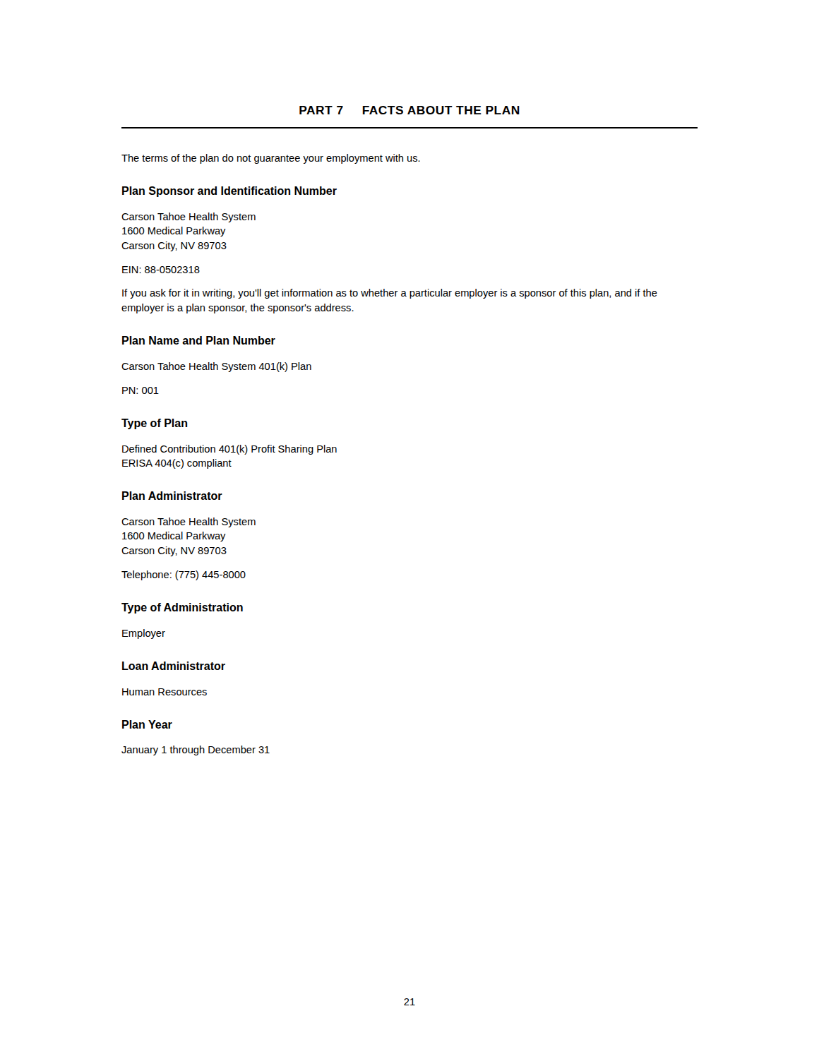PART 7 FACTS ABOUT THE PLAN
The terms of the plan do not guarantee your employment with us.
Plan Sponsor and Identification Number
Carson Tahoe Health System 1600 Medical Parkway Carson City, NV 89703
EIN: 88-0502318
If you ask for it in writing, you'll get information as to whether a particular employer is a sponsor of this plan, and if the employer is a plan sponsor, the sponsor's address.
Plan Name and Plan Number
Carson Tahoe Health System 401(k) Plan
PN: 001
Type of Plan
Defined Contribution 401(k) Profit Sharing Plan ERISA 404(c) compliant
Plan Administrator
Carson Tahoe Health System 1600 Medical Parkway Carson City, NV 89703
Telephone: (775) 445-8000
Type of Administration
Employer
Loan Administrator
Human Resources
Plan Year
January 1 through December 31
21